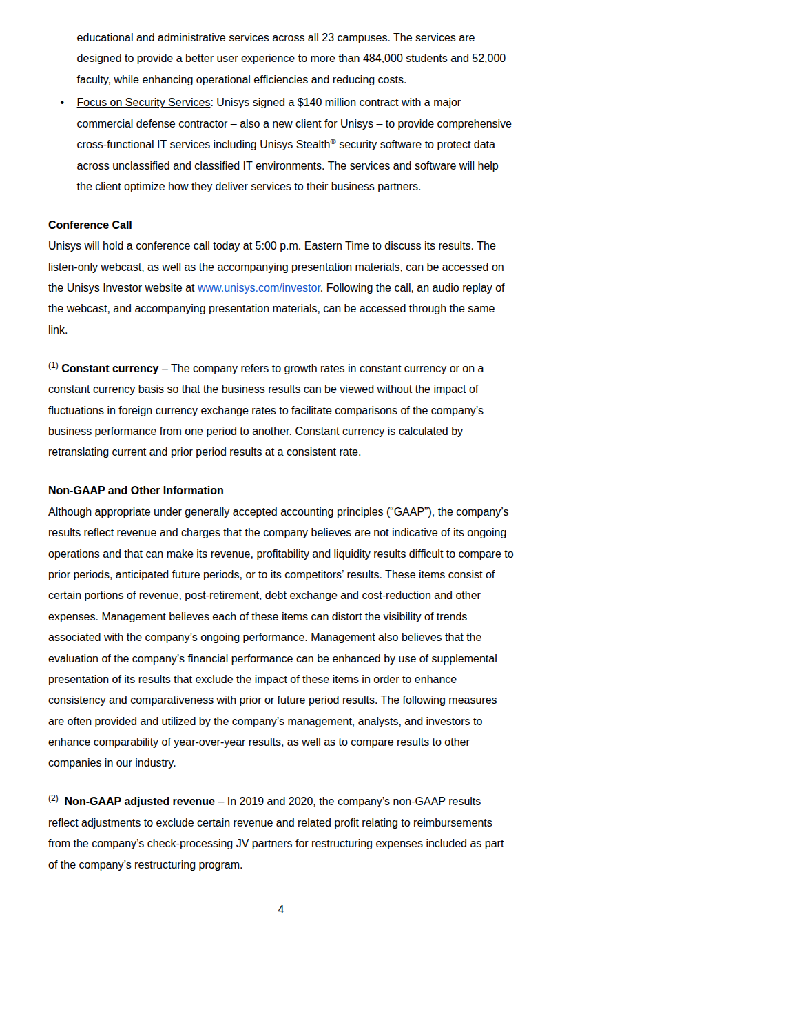educational and administrative services across all 23 campuses. The services are designed to provide a better user experience to more than 484,000 students and 52,000 faculty, while enhancing operational efficiencies and reducing costs.
Focus on Security Services: Unisys signed a $140 million contract with a major commercial defense contractor – also a new client for Unisys – to provide comprehensive cross-functional IT services including Unisys Stealth® security software to protect data across unclassified and classified IT environments. The services and software will help the client optimize how they deliver services to their business partners.
Conference Call
Unisys will hold a conference call today at 5:00 p.m. Eastern Time to discuss its results. The listen-only webcast, as well as the accompanying presentation materials, can be accessed on the Unisys Investor website at www.unisys.com/investor. Following the call, an audio replay of the webcast, and accompanying presentation materials, can be accessed through the same link.
(1) Constant currency – The company refers to growth rates in constant currency or on a constant currency basis so that the business results can be viewed without the impact of fluctuations in foreign currency exchange rates to facilitate comparisons of the company’s business performance from one period to another. Constant currency is calculated by retranslating current and prior period results at a consistent rate.
Non-GAAP and Other Information
Although appropriate under generally accepted accounting principles (“GAAP”), the company’s results reflect revenue and charges that the company believes are not indicative of its ongoing operations and that can make its revenue, profitability and liquidity results difficult to compare to prior periods, anticipated future periods, or to its competitors’ results. These items consist of certain portions of revenue, post-retirement, debt exchange and cost-reduction and other expenses. Management believes each of these items can distort the visibility of trends associated with the company’s ongoing performance. Management also believes that the evaluation of the company’s financial performance can be enhanced by use of supplemental presentation of its results that exclude the impact of these items in order to enhance consistency and comparativeness with prior or future period results. The following measures are often provided and utilized by the company’s management, analysts, and investors to enhance comparability of year-over-year results, as well as to compare results to other companies in our industry.
(2) Non-GAAP adjusted revenue – In 2019 and 2020, the company’s non-GAAP results reflect adjustments to exclude certain revenue and related profit relating to reimbursements from the company’s check-processing JV partners for restructuring expenses included as part of the company’s restructuring program.
4